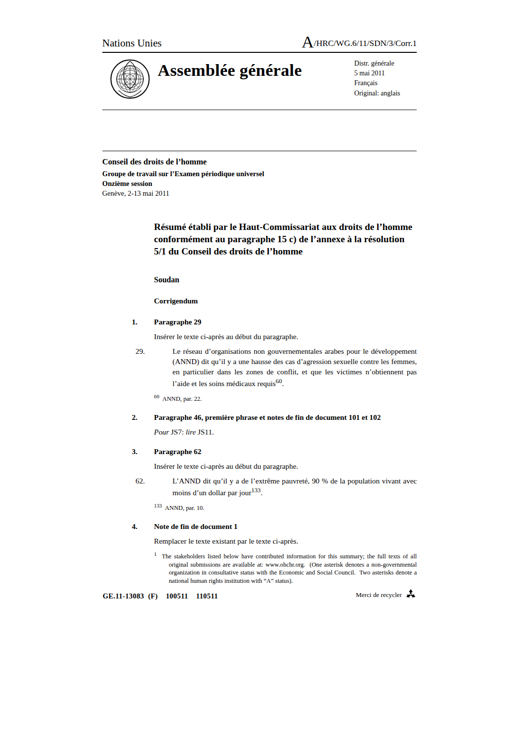| Nations Unies | A /HRC/WG.6/11/SDN/3/Corr.1 |
| | Assemblée générale | Distr. générale 5 mai 2011 Français Original: anglais |
Conseil des droits de l’homme
Groupe de travail sur l’Examen périodique universel
Onzième session
Genève, 2-13 mai 2011
Résumé établi par le Haut-Commissariat aux droits de l’homme conformément au paragraphe 15 c) de l’annexe à la résolution 5/1 du Conseil des droits de l’homme
Soudan
Corrigendum
1.
Paragraphe 29
Insérer le texte ci-après au début du paragraphe.
29. Le réseau d’organisations non gouvernementales arabes pour le développement (ANND) dit qu’il y a une hausse des cas d’agression sexuelle contre les femmes, en particulier dans les zones de conflit, et que les victimes n’obtiennent pas l’aide et les soins médicaux requis60.
60 ANND, par. 22.
2.
Paragraphe 46, première phrase et notes de fin de document 101 et 102
Pour JS7: lire JS11.
3.
Paragraphe 62
Insérer le texte ci-après au début du paragraphe.
62. L’ANND dit qu’il y a de l’extrême pauvreté, 90 % de la population vivant avec moins d’un dollar par jour133.
133 ANND, par. 10.
4.
Note de fin de document 1
Remplacer le texte existant par le texte ci-après.
1 The stakeholders listed below have contributed information for this summary; the full texts of all original submissions are available at: www.ohchr.org. (One asterisk denotes a non-governmental organization in consultative status with the Economic and Social Council. Two asterisks denote a national human rights institution with “A” status).
| GE.11-13083 (F) 100511 110511 | Merci de recycler |